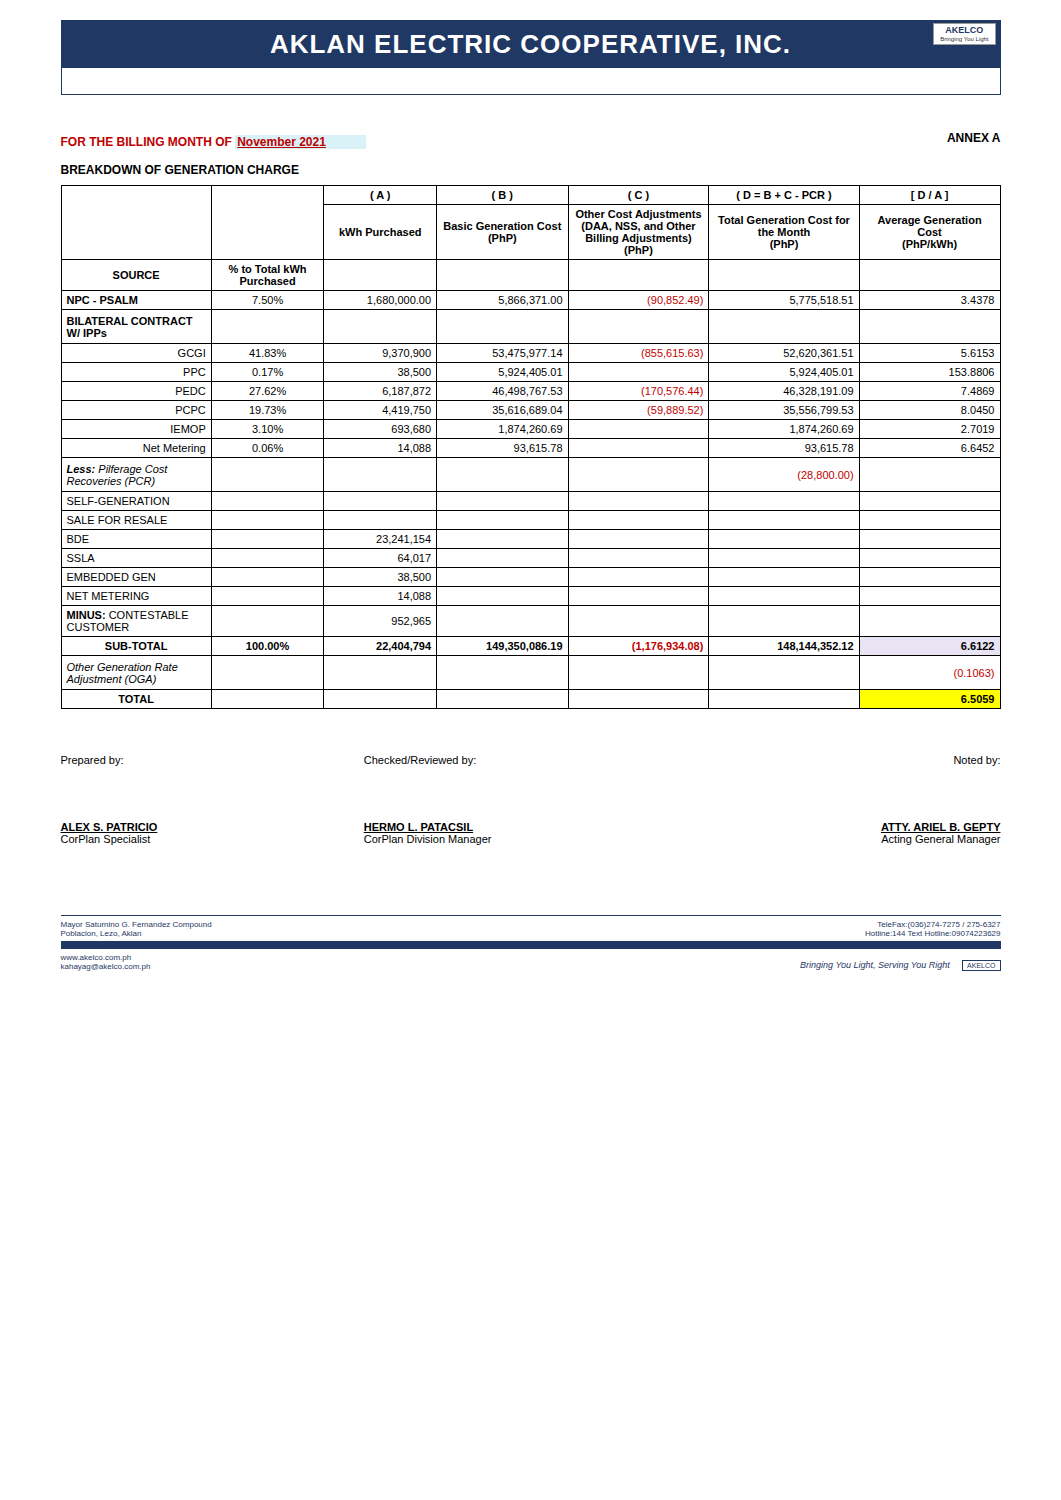AKLAN ELECTRIC COOPERATIVE, INC.
AKELCO
Bringing You Light
FOR THE BILLING MONTH OF November 2021
ANNEX A
BREAKDOWN OF GENERATION CHARGE
| | | ( A ) | ( B ) | ( C ) | ( D = B + C - PCR ) | [ D / A ] |
| --- | --- | --- | --- | --- | --- | --- |
| kWh Purchased | Basic Generation Cost (PhP) | Other Cost Adjustments (DAA, NSS, and Other Billing Adjustments) (PhP) | Total Generation Cost for the Month (PhP) | Average Generation Cost (PhP/kWh) |
| SOURCE | % to Total kWh Purchased | | | | | |
| NPC - PSALM | 7.50% | 1,680,000.00 | 5,866,371.00 | (90,852.49) | 5,775,518.51 | 3.4378 |
| BILATERAL CONTRACT W/ IPPs | | | | | | |
| GCGI | 41.83% | 9,370,900 | 53,475,977.14 | (855,615.63) | 52,620,361.51 | 5.6153 |
| PPC | 0.17% | 38,500 | 5,924,405.01 | | 5,924,405.01 | 153.8806 |
| PEDC | 27.62% | 6,187,872 | 46,498,767.53 | (170,576.44) | 46,328,191.09 | 7.4869 |
| PCPC | 19.73% | 4,419,750 | 35,616,689.04 | (59,889.52) | 35,556,799.53 | 8.0450 |
| IEMOP | 3.10% | 693,680 | 1,874,260.69 | | 1,874,260.69 | 2.7019 |
| Net Metering | 0.06% | 14,088 | 93,615.78 | | 93,615.78 | 6.6452 |
| Less: Pilferage Cost Recoveries (PCR) | | | | | (28,800.00) | |
| SELF-GENERATION | | | | | | |
| SALE FOR RESALE | | | | | | |
| BDE | | 23,241,154 | | | | |
| SSLA | | 64,017 | | | | |
| EMBEDDED GEN | | 38,500 | | | | |
| NET METERING | | 14,088 | | | | |
| MINUS: CONTESTABLE CUSTOMER | | 952,965 | | | | |
| SUB-TOTAL | 100.00% | 22,404,794 | 149,350,086.19 | (1,176,934.08) | 148,144,352.12 | 6.6122 |
| Other Generation Rate Adjustment (OGA) | | | | | | (0.1063) |
| TOTAL | | | | | | 6.5059 |
Prepared by:
Checked/Reviewed by:
Noted by:
ALEX S. PATRICIO
CorPlan Specialist
HERMO L. PATACSIL
CorPlan Division Manager
ATTY. ARIEL B. GEPTY
Acting General Manager
Mayor Saturnino G. Fernandez Compound
Poblacion, Lezo, Aklan
TeleFax:(036)274-7275 / 275-6327
Hotline:144 Text Hotline:09074223629
www.akelco.com.ph
kahayag@akelco.com.ph
Bringing You Light, Serving You Right AKELCO